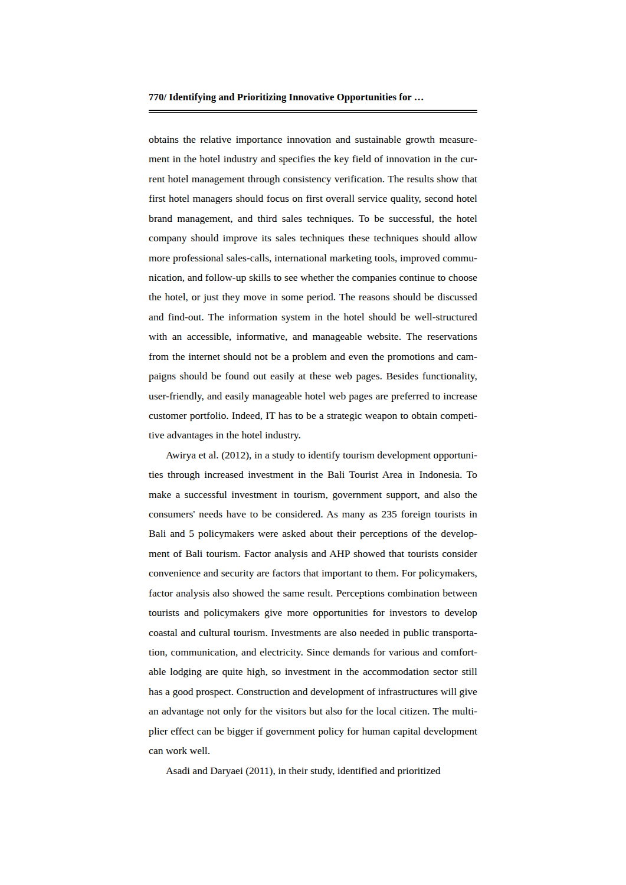770/ Identifying and Prioritizing Innovative Opportunities for …
obtains the relative importance innovation and sustainable growth measurement in the hotel industry and specifies the key field of innovation in the current hotel management through consistency verification. The results show that first hotel managers should focus on first overall service quality, second hotel brand management, and third sales techniques. To be successful, the hotel company should improve its sales techniques these techniques should allow more professional sales-calls, international marketing tools, improved communication, and follow-up skills to see whether the companies continue to choose the hotel, or just they move in some period. The reasons should be discussed and find-out. The information system in the hotel should be well-structured with an accessible, informative, and manageable website. The reservations from the internet should not be a problem and even the promotions and campaigns should be found out easily at these web pages. Besides functionality, user-friendly, and easily manageable hotel web pages are preferred to increase customer portfolio. Indeed, IT has to be a strategic weapon to obtain competitive advantages in the hotel industry.
Awirya et al. (2012), in a study to identify tourism development opportunities through increased investment in the Bali Tourist Area in Indonesia. To make a successful investment in tourism, government support, and also the consumers' needs have to be considered. As many as 235 foreign tourists in Bali and 5 policymakers were asked about their perceptions of the development of Bali tourism. Factor analysis and AHP showed that tourists consider convenience and security are factors that important to them. For policymakers, factor analysis also showed the same result. Perceptions combination between tourists and policymakers give more opportunities for investors to develop coastal and cultural tourism. Investments are also needed in public transportation, communication, and electricity. Since demands for various and comfortable lodging are quite high, so investment in the accommodation sector still has a good prospect. Construction and development of infrastructures will give an advantage not only for the visitors but also for the local citizen. The multiplier effect can be bigger if government policy for human capital development can work well.
Asadi and Daryaei (2011), in their study, identified and prioritized